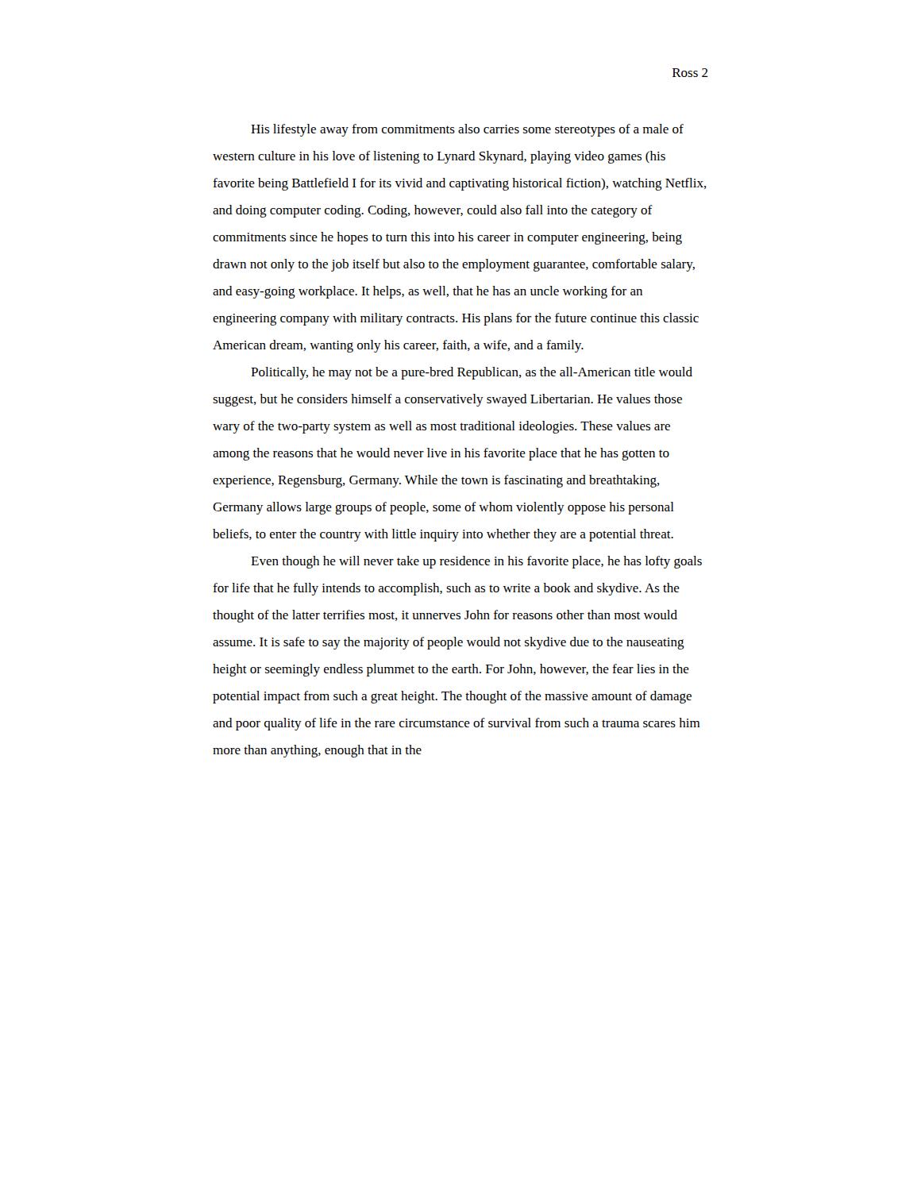Ross 2
His lifestyle away from commitments also carries some stereotypes of a male of western culture in his love of listening to Lynard Skynard, playing video games (his favorite being Battlefield I for its vivid and captivating historical fiction), watching Netflix, and doing computer coding. Coding, however, could also fall into the category of commitments since he hopes to turn this into his career in computer engineering, being drawn not only to the job itself but also to the employment guarantee, comfortable salary, and easy-going workplace. It helps, as well, that he has an uncle working for an engineering company with military contracts. His plans for the future continue this classic American dream, wanting only his career, faith, a wife, and a family.
Politically, he may not be a pure-bred Republican, as the all-American title would suggest, but he considers himself a conservatively swayed Libertarian. He values those wary of the two-party system as well as most traditional ideologies. These values are among the reasons that he would never live in his favorite place that he has gotten to experience, Regensburg, Germany. While the town is fascinating and breathtaking, Germany allows large groups of people, some of whom violently oppose his personal beliefs, to enter the country with little inquiry into whether they are a potential threat.
Even though he will never take up residence in his favorite place, he has lofty goals for life that he fully intends to accomplish, such as to write a book and skydive. As the thought of the latter terrifies most, it unnerves John for reasons other than most would assume. It is safe to say the majority of people would not skydive due to the nauseating height or seemingly endless plummet to the earth. For John, however, the fear lies in the potential impact from such a great height. The thought of the massive amount of damage and poor quality of life in the rare circumstance of survival from such a trauma scares him more than anything, enough that in the